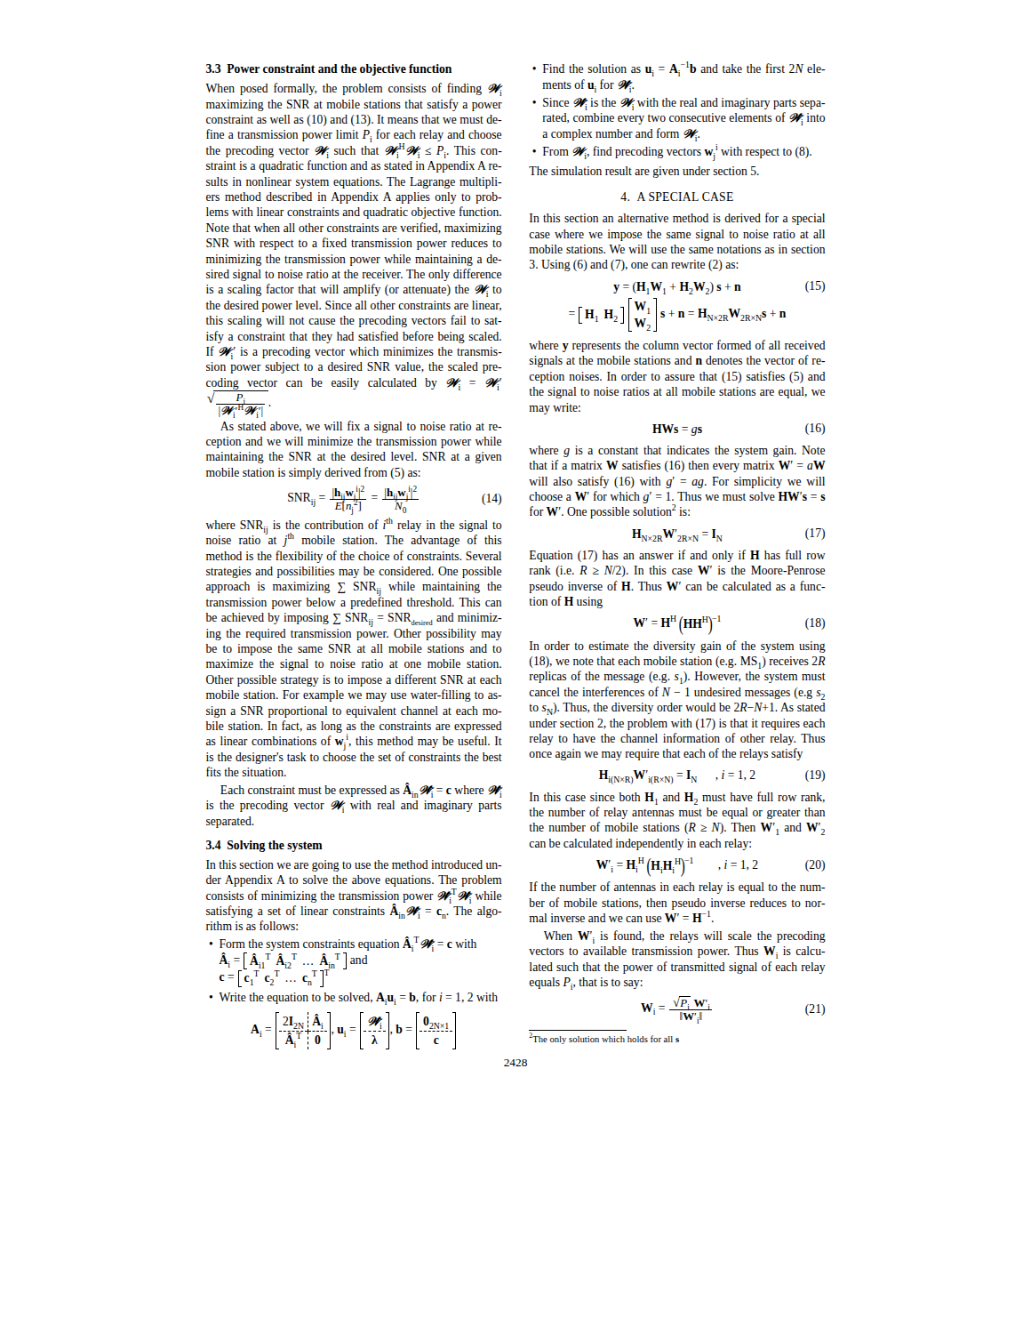3.3 Power constraint and the objective function
When posed formally, the problem consists of finding 𝒲i maximizing the SNR at mobile stations that satisfy a power constraint as well as (10) and (13). It means that we must define a transmission power limit Pi for each relay and choose the precoding vector 𝒲i such that 𝒲iH𝒲i ≤ Pi. This constraint is a quadratic function and as stated in Appendix A results in nonlinear system equations. The Lagrange multipliers method described in Appendix A applies only to problems with linear constraints and quadratic objective function. Note that when all other constraints are verified, maximizing SNR with respect to a fixed transmission power reduces to minimizing the transmission power while maintaining a desired signal to noise ratio at the receiver. The only difference is a scaling factor that will amplify (or attenuate) the 𝒲i to the desired power level. Since all other constraints are linear, this scaling will not cause the precoding vectors fail to satisfy a constraint that they had satisfied before being scaled. If 𝒲i′ is a precoding vector which minimizes the transmission power subject to a desired SNR value, the scaled precoding vector can be easily calculated by 𝒲i = 𝒲i′Pi|𝒲i′H𝒲i′|.
As stated above, we will fix a signal to noise ratio at reception and we will minimize the transmission power while maintaining the SNR at the desired level. SNR at a given mobile station is simply derived from (5) as:
SNRij = |hijwji|2 E[nj2] = |hijwji|2 N0 (14)
where SNRij is the contribution of ith relay in the signal to noise ratio at jth mobile station. The advantage of this method is the flexibility of the choice of constraints. Several strategies and possibilities may be considered. One possible approach is maximizing ∑ SNRij while maintaining the transmission power below a predefined threshold. This can be achieved by imposing ∑ SNRij = SNRdesired and minimizing the required transmission power. Other possibility may be to impose the same SNR at all mobile stations and to maximize the signal to noise ratio at one mobile station. Other possible strategy is to impose a different SNR at each mobile station. For example we may use water-filling to assign a SNR proportional to equivalent channel at each mobile station. In fact, as long as the constraints are expressed as linear combinations of wji, this method may be useful. It is the designer's task to choose the set of constraints the best fits the situation.
Each constraint must be expressed as Âin𝒲̂i = c where 𝒲̂i is the precoding vector 𝒲i with real and imaginary parts separated.
3.4 Solving the system
In this section we are going to use the method introduced under Appendix A to solve the above equations. The problem consists of minimizing the transmission power 𝒲̂iT𝒲̂i while satisfying a set of linear constraints Âin𝒲̂i = cn. The algorithm is as follows:
Form the system constraints equation ÂiT𝒲̂i = c with
Âi =
| Â i1 T | Â i2 T | … | Â in T |
and
c =
| c 1 T | c 2 T | … | c n T |
T
Write the equation to be solved, Aiui = b, for i = 1, 2 with
Ai =
| 2 I 2N | Â i |
| Â i T | 0 |
, ui =
| 𝒲̂ i |
| λ |
, b =
| 0 2N×1 |
| c |
Find the solution as ui = Ai−1b and take the first 2N elements of ui for 𝒲̂i.
Since 𝒲̂i is the 𝒲i with the real and imaginary parts separated, combine every two consecutive elements of 𝒲̂i into a complex number and form 𝒲i.
From 𝒲i, find precoding vectors wji with respect to (8).
The simulation result are given under section 5.
4. A SPECIAL CASE
In this section an alternative method is derived for a special case where we impose the same signal to noise ratio at all mobile stations. We will use the same notations as in section 3. Using (6) and (7), one can rewrite (2) as:
y = (H1W1 + H2W2) s + n (15)
=
| H 1 | H 2 |
| W 1 |
| W 2 |
s + n = HN×2RW2R×Ns + n
where y represents the column vector formed of all received signals at the mobile stations and n denotes the vector of reception noises. In order to assure that (15) satisfies (5) and the signal to noise ratios at all mobile stations are equal, we may write:
HWs = gs (16)
where g is a constant that indicates the system gain. Note that if a matrix W satisfies (16) then every matrix W′ = aW will also satisfy (16) with g′ = ag. For simplicity we will choose a W′ for which g′ = 1. Thus we must solve HW′s = s for W′. One possible solution2 is:
HN×2RW′2R×N = IN (17)
Equation (17) has an answer if and only if H has full row rank (i.e. R ≥ N/2). In this case W′ is the Moore-Penrose pseudo inverse of H. Thus W′ can be calculated as a function of H using
W′ = HH HHH−1 (18)
In order to estimate the diversity gain of the system using (18), we note that each mobile station (e.g. MS1) receives 2R replicas of the message (e.g. s1). However, the system must cancel the interferences of N − 1 undesired messages (e.g s2 to sN). Thus, the diversity order would be 2R−N+1. As stated under section 2, the problem with (17) is that it requires each relay to have the channel information of other relay. Thus once again we may require that each of the relays satisfy
Hi(N×R)W′i(R×N) = IN , i = 1, 2 (19)
In this case since both H1 and H2 must have full row rank, the number of relay antennas must be equal or greater than the number of mobile stations (R ≥ N). Then W′1 and W′2 can be calculated independently in each relay:
W′i = HiH HiHiH−1 , i = 1, 2 (20)
If the number of antennas in each relay is equal to the number of mobile stations, then pseudo inverse reduces to normal inverse and we can use W′ = H−1.
When W′i is found, the relays will scale the precoding vectors to available transmission power. Thus Wi is calculated such that the power of transmitted signal of each relay equals Pi, that is to say:
Wi = Pi W′i‖W′i‖ (21)
2The only solution which holds for all s
2428